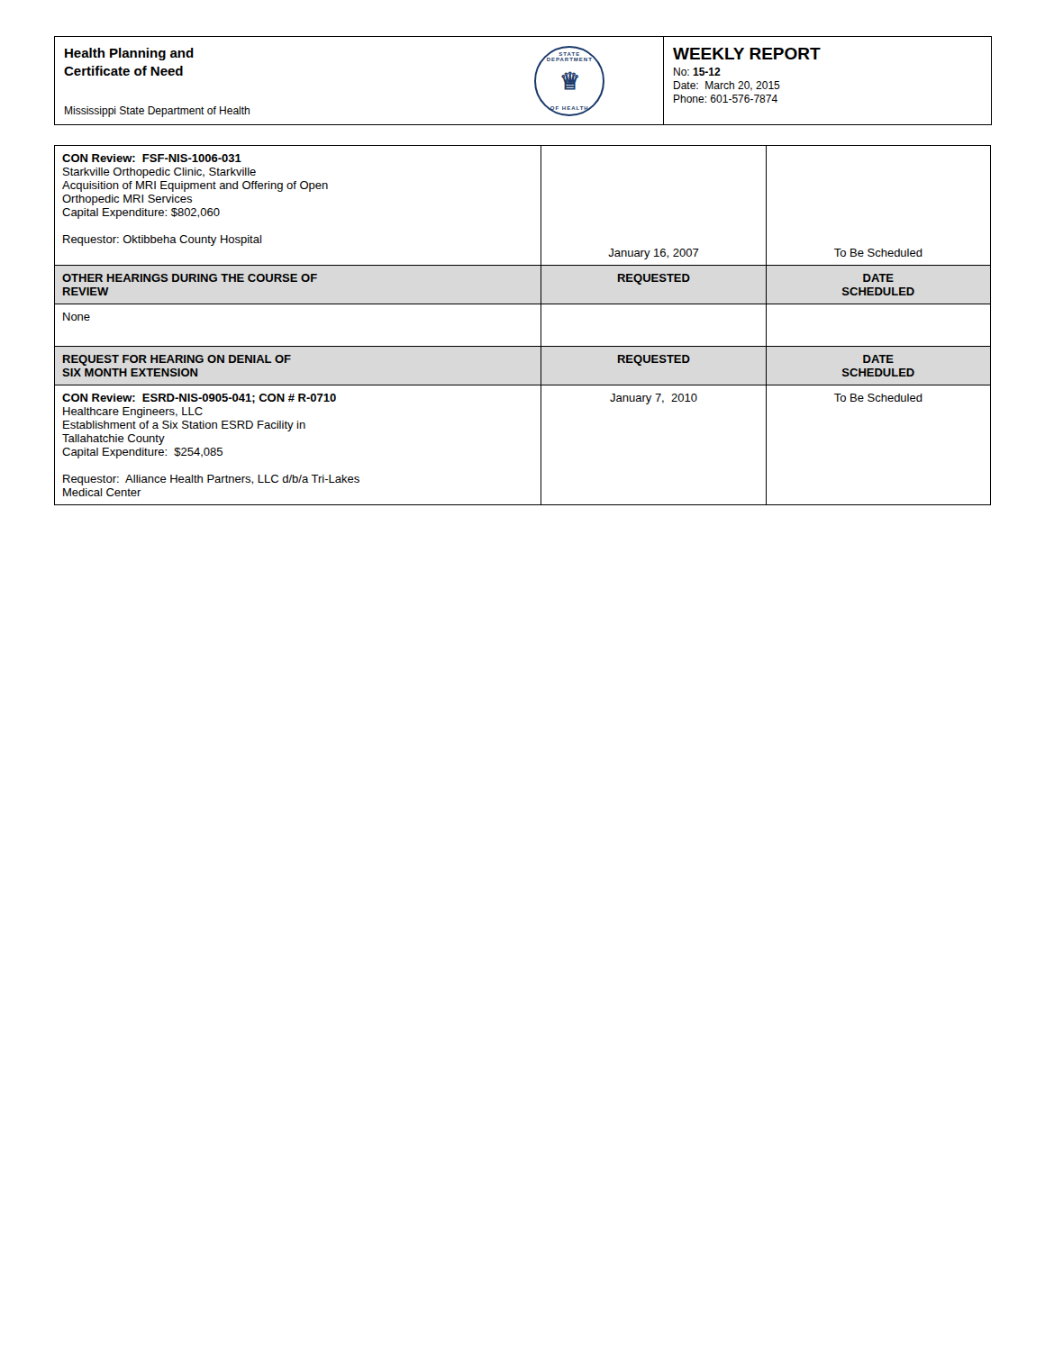Health Planning and
Certificate of Need
Mississippi State Department of Health
STATE DEPARTMENT
♕
OF HEALTH
WEEKLY REPORT
No: 15-12
Date: March 20, 2015
Phone: 601-576-7874
| CON Review: FSF-NIS-1006-031 Starkville Orthopedic Clinic, Starkville Acquisition of MRI Equipment and Offering of Open Orthopedic MRI Services Capital Expenditure: $802,060 Requestor: Oktibbeha County Hospital | January 16, 2007 | To Be Scheduled |
| OTHER HEARINGS DURING THE COURSE OF REVIEW | REQUESTED | DATE SCHEDULED |
| None | | |
| REQUEST FOR HEARING ON DENIAL OF SIX MONTH EXTENSION | REQUESTED | DATE SCHEDULED |
| CON Review: ESRD-NIS-0905-041; CON # R-0710 Healthcare Engineers, LLC Establishment of a Six Station ESRD Facility in Tallahatchie County Capital Expenditure: $254,085 Requestor: Alliance Health Partners, LLC d/b/a Tri-Lakes Medical Center | January 7, 2010 | To Be Scheduled |